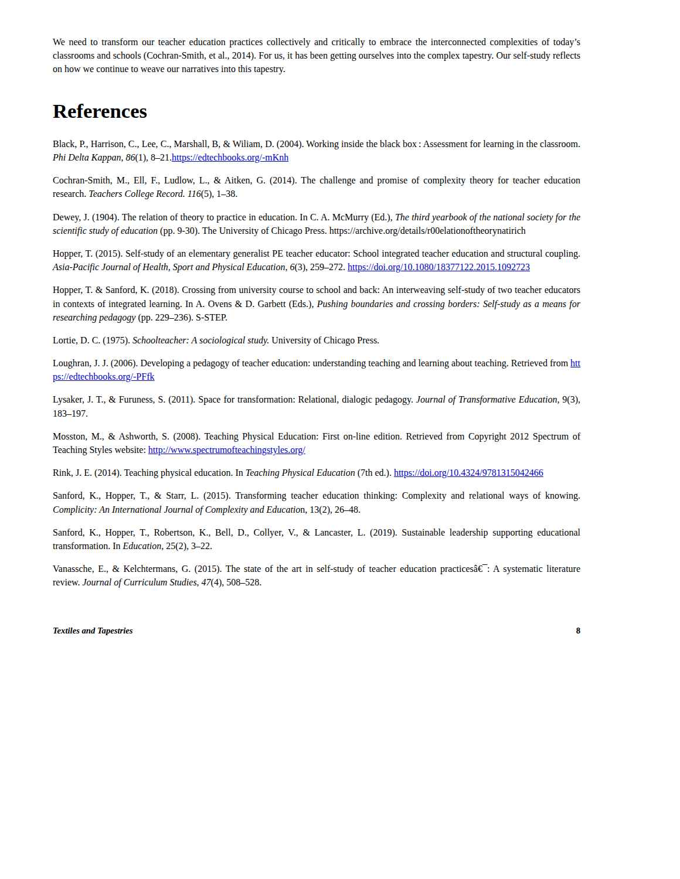We need to transform our teacher education practices collectively and critically to embrace the interconnected complexities of today’s classrooms and schools (Cochran-Smith, et al., 2014). For us, it has been getting ourselves into the complex tapestry. Our self-study reflects on how we continue to weave our narratives into this tapestry.
References
Black, P., Harrison, C., Lee, C., Marshall, B, & Wiliam, D. (2004). Working inside the black box : Assessment for learning in the classroom. Phi Delta Kappan, 86(1), 8–21.https://edtechbooks.org/-mKnh
Cochran-Smith, M., Ell, F., Ludlow, L., & Aitken, G. (2014). The challenge and promise of complexity theory for teacher education research. Teachers College Record. 116(5), 1–38.
Dewey, J. (1904). The relation of theory to practice in education. In C. A. McMurry (Ed.), The third yearbook of the national society for the scientific study of education (pp. 9-30). The University of Chicago Press. https://archive.org/details/r00elationoftheorynatirich
Hopper, T. (2015). Self-study of an elementary generalist PE teacher educator: School integrated teacher education and structural coupling. Asia-Pacific Journal of Health, Sport and Physical Education, 6(3), 259–272. https://doi.org/10.1080/18377122.2015.1092723
Hopper, T. & Sanford, K. (2018). Crossing from university course to school and back: An interweaving self-study of two teacher educators in contexts of integrated learning. In A. Ovens & D. Garbett (Eds.), Pushing boundaries and crossing borders: Self-study as a means for researching pedagogy (pp. 229–236). S-STEP.
Lortie, D. C. (1975). Schoolteacher: A sociological study. University of Chicago Press.
Loughran, J. J. (2006). Developing a pedagogy of teacher education: understanding teaching and learning about teaching. Retrieved from https://edtechbooks.org/-PFfk
Lysaker, J. T., & Furuness, S. (2011). Space for transformation: Relational, dialogic pedagogy. Journal of Transformative Education, 9(3), 183–197.
Mosston, M., & Ashworth, S. (2008). Teaching Physical Education: First on-line edition. Retrieved from Copyright 2012 Spectrum of Teaching Styles website: http://www.spectrumofteachingstyles.org/
Rink, J. E. (2014). Teaching physical education. In Teaching Physical Education (7th ed.). https://doi.org/10.4324/9781315042466
Sanford, K., Hopper, T., & Starr, L. (2015). Transforming teacher education thinking: Complexity and relational ways of knowing. Complicity: An International Journal of Complexity and Education, 13(2), 26–48.
Sanford, K., Hopper, T., Robertson, K., Bell, D., Collyer, V., & Lancaster, L. (2019). Sustainable leadership supporting educational transformation. In Education, 25(2), 3–22.
Vanassche, E., & Kelchtermans, G. (2015). The state of the art in self-study of teacher education practicesâ€¯: A systematic literature review. Journal of Curriculum Studies, 47(4), 508–528.
Textiles and Tapestries 8